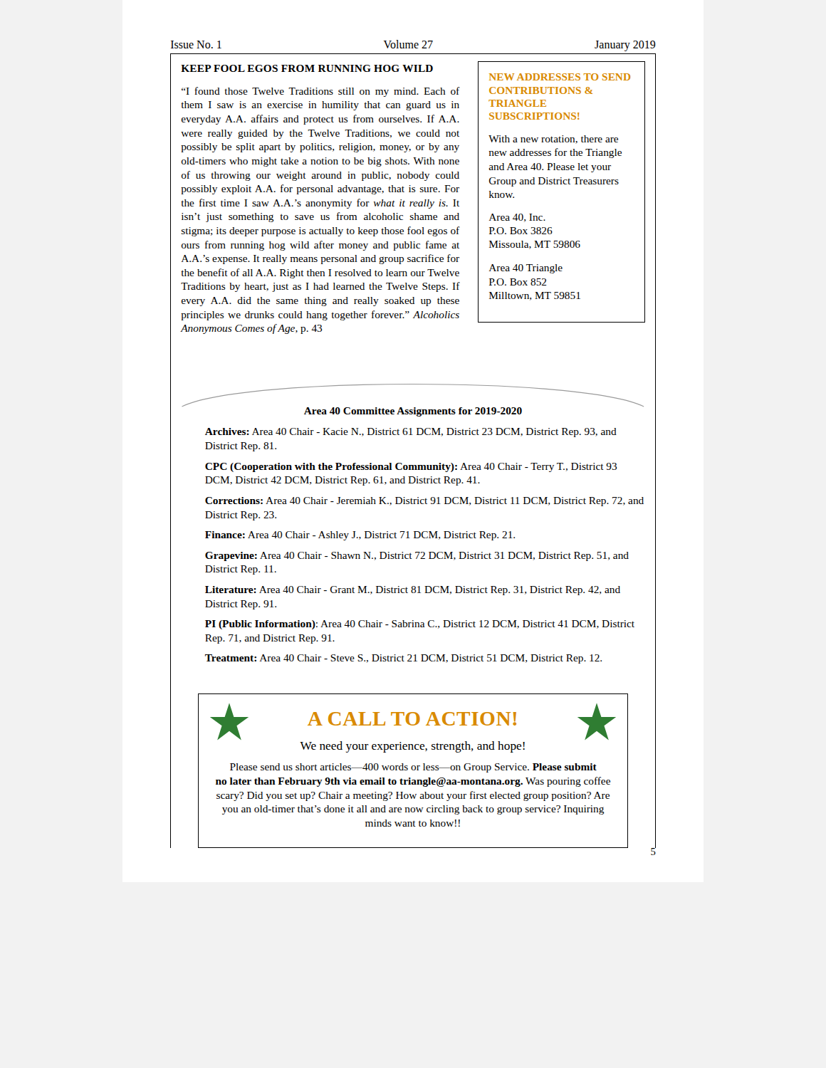Issue No. 1
Volume 27
January 2019
KEEP FOOL EGOS FROM RUNNING HOG WILD
“I found those Twelve Traditions still on my mind. Each of them I saw is an exercise in humility that can guard us in everyday A.A. affairs and protect us from ourselves. If A.A. were really guided by the Twelve Traditions, we could not possibly be split apart by politics, religion, money, or by any old-timers who might take a notion to be big shots. With none of us throwing our weight around in public, nobody could possibly exploit A.A. for personal advantage, that is sure. For the first time I saw A.A.’s anonymity for what it really is. It isn’t just something to save us from alcoholic shame and stigma; its deeper purpose is actually to keep those fool egos of ours from running hog wild after money and public fame at A.A.’s expense. It really means personal and group sacrifice for the benefit of all A.A. Right then I resolved to learn our Twelve Traditions by heart, just as I had learned the Twelve Steps. If every A.A. did the same thing and really soaked up these principles we drunks could hang together forever.” Alcoholics Anonymous Comes of Age, p. 43
NEW ADDRESSES TO SEND CONTRIBUTIONS & TRIANGLE SUBSCRIPTIONS!
With a new rotation, there are new addresses for the Triangle and Area 40. Please let your Group and District Treasurers know.
Area 40, Inc.
P.O. Box 3826
Missoula, MT 59806
Area 40 Triangle
P.O. Box 852
Milltown, MT 59851
Area 40 Committee Assignments for 2019-2020
Archives: Area 40 Chair - Kacie N., District 61 DCM, District 23 DCM, District Rep. 93, and District Rep. 81.
CPC (Cooperation with the Professional Community): Area 40 Chair - Terry T., District 93 DCM, District 42 DCM, District Rep. 61, and District Rep. 41.
Corrections: Area 40 Chair - Jeremiah K., District 91 DCM, District 11 DCM, District Rep. 72, and District Rep. 23.
Finance: Area 40 Chair - Ashley J., District 71 DCM, District Rep. 21.
Grapevine: Area 40 Chair - Shawn N., District 72 DCM, District 31 DCM, District Rep. 51, and District Rep. 11.
Literature: Area 40 Chair - Grant M., District 81 DCM, District Rep. 31, District Rep. 42, and District Rep. 91.
PI (Public Information): Area 40 Chair - Sabrina C., District 12 DCM, District 41 DCM, District Rep. 71, and District Rep. 91.
Treatment: Area 40 Chair - Steve S., District 21 DCM, District 51 DCM, District Rep. 12.
A CALL TO ACTION!
We need your experience, strength, and hope!
Please send us short articles—400 words or less—on Group Service. Please submit
no later than February 9th via email to triangle@aa-montana.org. Was pouring coffee scary? Did you set up? Chair a meeting? How about your first elected group position? Are you an old-timer that’s done it all and are now circling back to group service? Inquiring minds want to know!!
5